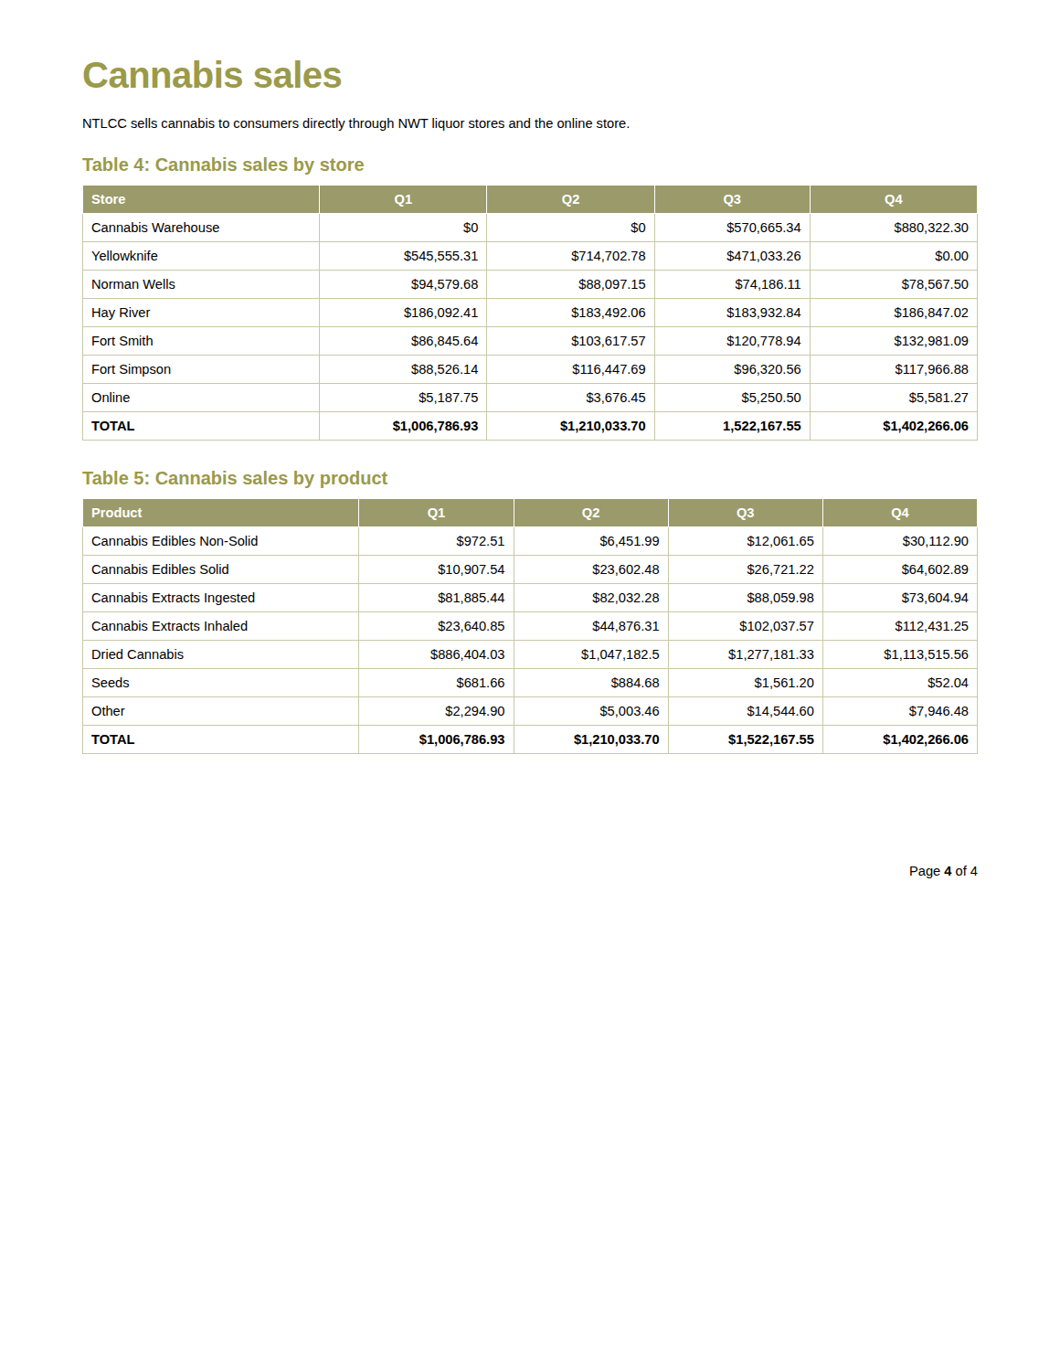Cannabis sales
NTLCC sells cannabis to consumers directly through NWT liquor stores and the online store.
Table 4: Cannabis sales by store
| Store | Q1 | Q2 | Q3 | Q4 |
| --- | --- | --- | --- | --- |
| Cannabis Warehouse | $0 | $0 | $570,665.34 | $880,322.30 |
| Yellowknife | $545,555.31 | $714,702.78 | $471,033.26 | $0.00 |
| Norman Wells | $94,579.68 | $88,097.15 | $74,186.11 | $78,567.50 |
| Hay River | $186,092.41 | $183,492.06 | $183,932.84 | $186,847.02 |
| Fort Smith | $86,845.64 | $103,617.57 | $120,778.94 | $132,981.09 |
| Fort Simpson | $88,526.14 | $116,447.69 | $96,320.56 | $117,966.88 |
| Online | $5,187.75 | $3,676.45 | $5,250.50 | $5,581.27 |
| TOTAL | $1,006,786.93 | $1,210,033.70 | 1,522,167.55 | $1,402,266.06 |
Table 5: Cannabis sales by product
| Product | Q1 | Q2 | Q3 | Q4 |
| --- | --- | --- | --- | --- |
| Cannabis Edibles Non-Solid | $972.51 | $6,451.99 | $12,061.65 | $30,112.90 |
| Cannabis Edibles Solid | $10,907.54 | $23,602.48 | $26,721.22 | $64,602.89 |
| Cannabis Extracts Ingested | $81,885.44 | $82,032.28 | $88,059.98 | $73,604.94 |
| Cannabis Extracts Inhaled | $23,640.85 | $44,876.31 | $102,037.57 | $112,431.25 |
| Dried Cannabis | $886,404.03 | $1,047,182.5 | $1,277,181.33 | $1,113,515.56 |
| Seeds | $681.66 | $884.68 | $1,561.20 | $52.04 |
| Other | $2,294.90 | $5,003.46 | $14,544.60 | $7,946.48 |
| TOTAL | $1,006,786.93 | $1,210,033.70 | $1,522,167.55 | $1,402,266.06 |
Page 4 of 4